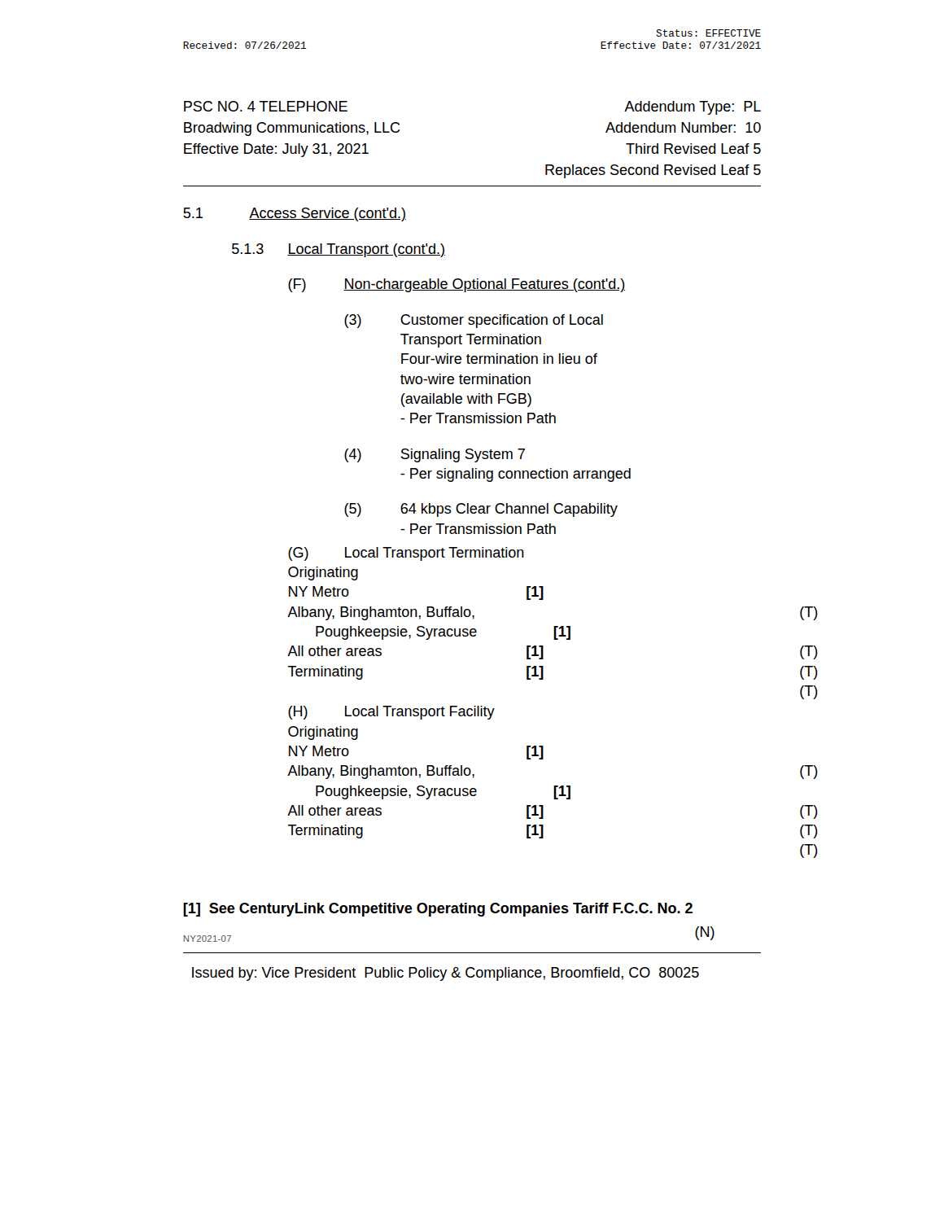Status: EFFECTIVE
Received: 07/26/2021 Effective Date: 07/31/2021
PSC NO. 4 TELEPHONE
Broadwing Communications, LLC
Effective Date: July 31, 2021
Addendum Type: PL
Addendum Number: 10
Third Revised Leaf 5
Replaces Second Revised Leaf 5
5.1
Access Service (cont'd.)
5.1.3
Local Transport (cont'd.)
(F)
Non-chargeable Optional Features (cont'd.)
(3)
Customer specification of Local
Transport Termination
Four-wire termination in lieu of
two-wire termination
(available with FGB)
- Per Transmission Path
(4)
Signaling System 7
- Per signaling connection arranged
(5)
64 kbps Clear Channel Capability
- Per Transmission Path
(G)
Local Transport Termination
Originating
NY Metro
[1]
Albany, Binghamton, Buffalo,
(T)
Poughkeepsie, Syracuse
[1]
All other areas
[1]
(T)
Terminating
[1]
(T)
(T)
(H)
Local Transport Facility
Originating
NY Metro
[1]
Albany, Binghamton, Buffalo,
(T)
Poughkeepsie, Syracuse
[1]
All other areas
[1]
(T)
Terminating
[1]
(T)
(T)
[1] See CenturyLink Competitive Operating Companies Tariff F.C.C. No. 2
(N)
NY2021-07
Issued by: Vice President Public Policy & Compliance, Broomfield, CO 80025